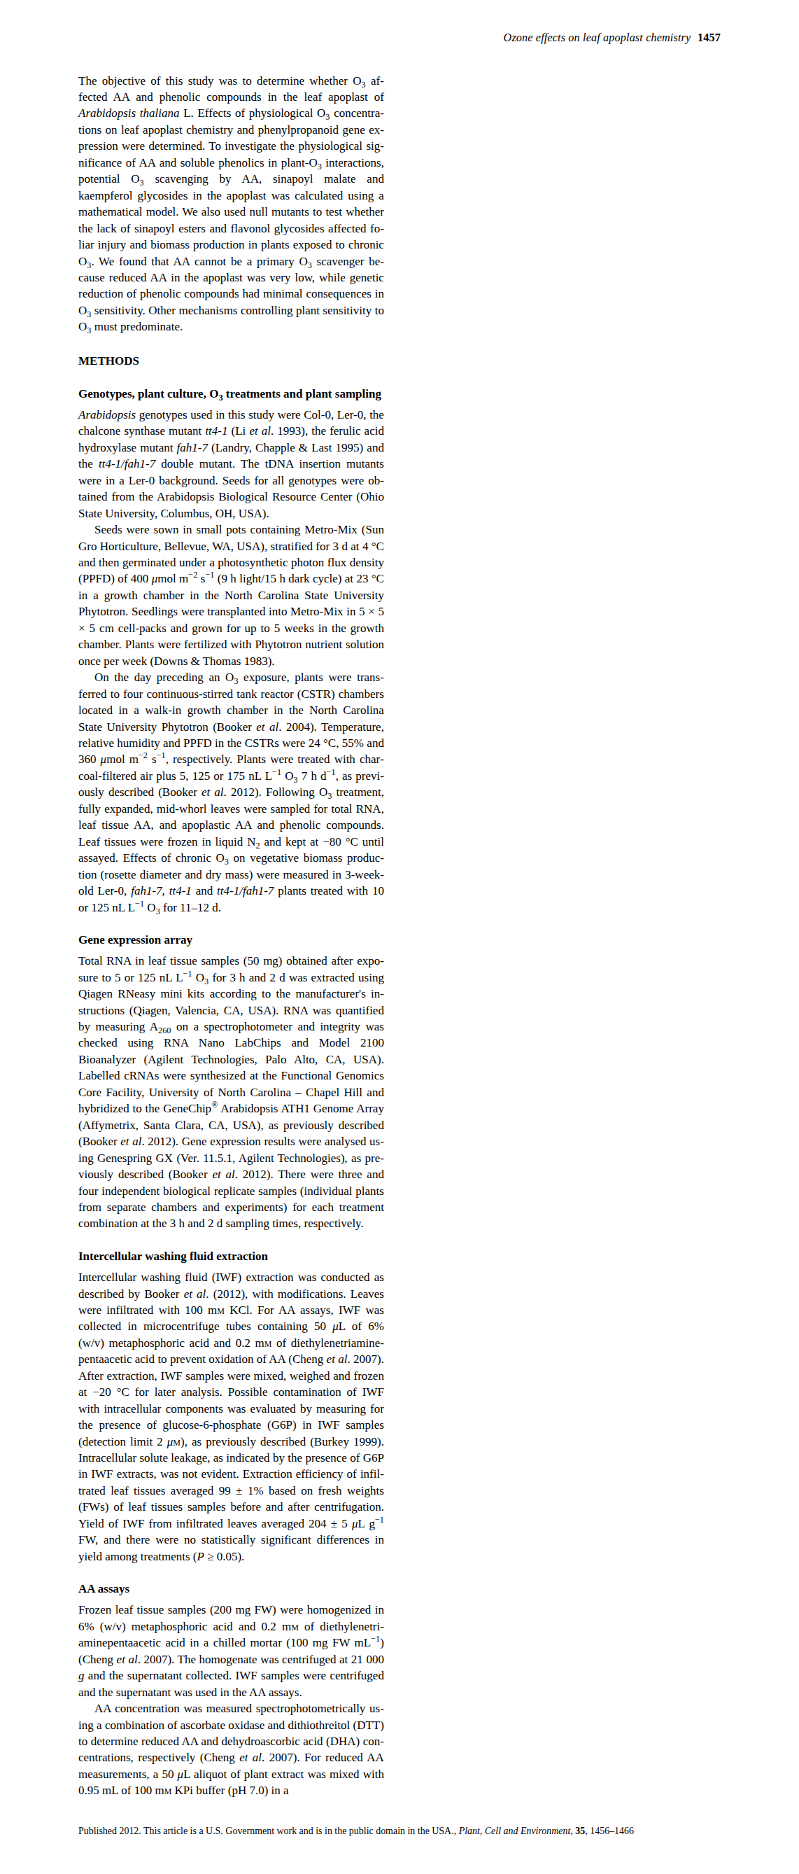Ozone effects on leaf apoplast chemistry 1457
The objective of this study was to determine whether O3 affected AA and phenolic compounds in the leaf apoplast of Arabidopsis thaliana L. Effects of physiological O3 concentrations on leaf apoplast chemistry and phenylpropanoid gene expression were determined. To investigate the physiological significance of AA and soluble phenolics in plant-O3 interactions, potential O3 scavenging by AA, sinapoyl malate and kaempferol glycosides in the apoplast was calculated using a mathematical model. We also used null mutants to test whether the lack of sinapoyl esters and flavonol glycosides affected foliar injury and biomass production in plants exposed to chronic O3. We found that AA cannot be a primary O3 scavenger because reduced AA in the apoplast was very low, while genetic reduction of phenolic compounds had minimal consequences in O3 sensitivity. Other mechanisms controlling plant sensitivity to O3 must predominate.
METHODS
Genotypes, plant culture, O3 treatments and plant sampling
Arabidopsis genotypes used in this study were Col-0, Ler-0, the chalcone synthase mutant tt4-1 (Li et al. 1993), the ferulic acid hydroxylase mutant fah1-7 (Landry, Chapple & Last 1995) and the tt4-1/fah1-7 double mutant. The tDNA insertion mutants were in a Ler-0 background. Seeds for all genotypes were obtained from the Arabidopsis Biological Resource Center (Ohio State University, Columbus, OH, USA).
Seeds were sown in small pots containing Metro-Mix (Sun Gro Horticulture, Bellevue, WA, USA), stratified for 3 d at 4 °C and then germinated under a photosynthetic photon flux density (PPFD) of 400 μmol m−2 s−1 (9 h light/15 h dark cycle) at 23 °C in a growth chamber in the North Carolina State University Phytotron. Seedlings were transplanted into Metro-Mix in 5 × 5 × 5 cm cell-packs and grown for up to 5 weeks in the growth chamber. Plants were fertilized with Phytotron nutrient solution once per week (Downs & Thomas 1983).
On the day preceding an O3 exposure, plants were transferred to four continuous-stirred tank reactor (CSTR) chambers located in a walk-in growth chamber in the North Carolina State University Phytotron (Booker et al. 2004). Temperature, relative humidity and PPFD in the CSTRs were 24 °C, 55% and 360 μmol m−2 s−1, respectively. Plants were treated with charcoal-filtered air plus 5, 125 or 175 nL L−1 O3 7 h d−1, as previously described (Booker et al. 2012). Following O3 treatment, fully expanded, mid-whorl leaves were sampled for total RNA, leaf tissue AA, and apoplastic AA and phenolic compounds. Leaf tissues were frozen in liquid N2 and kept at −80 °C until assayed. Effects of chronic O3 on vegetative biomass production (rosette diameter and dry mass) were measured in 3-week-old Ler-0, fah1-7, tt4-1 and tt4-1/fah1-7 plants treated with 10 or 125 nL L−1 O3 for 11–12 d.
Gene expression array
Total RNA in leaf tissue samples (50 mg) obtained after exposure to 5 or 125 nL L−1 O3 for 3 h and 2 d was extracted using Qiagen RNeasy mini kits according to the manufacturer's instructions (Qiagen, Valencia, CA, USA). RNA was quantified by measuring A260 on a spectrophotometer and integrity was checked using RNA Nano LabChips and Model 2100 Bioanalyzer (Agilent Technologies, Palo Alto, CA, USA). Labelled cRNAs were synthesized at the Functional Genomics Core Facility, University of North Carolina – Chapel Hill and hybridized to the GeneChip® Arabidopsis ATH1 Genome Array (Affymetrix, Santa Clara, CA, USA), as previously described (Booker et al. 2012). Gene expression results were analysed using Genespring GX (Ver. 11.5.1, Agilent Technologies), as previously described (Booker et al. 2012). There were three and four independent biological replicate samples (individual plants from separate chambers and experiments) for each treatment combination at the 3 h and 2 d sampling times, respectively.
Intercellular washing fluid extraction
Intercellular washing fluid (IWF) extraction was conducted as described by Booker et al. (2012), with modifications. Leaves were infiltrated with 100 mm KCl. For AA assays, IWF was collected in microcentrifuge tubes containing 50 μ L of 6% (w/v) metaphosphoric acid and 0.2 mm of diethylenetriaminepentaacetic acid to prevent oxidation of AA (Cheng et al. 2007). After extraction, IWF samples were mixed, weighed and frozen at −20 °C for later analysis. Possible contamination of IWF with intracellular components was evaluated by measuring for the presence of glucose-6-phosphate (G6P) in IWF samples (detection limit 2 μm), as previously described (Burkey 1999). Intracellular solute leakage, as indicated by the presence of G6P in IWF extracts, was not evident. Extraction efficiency of infiltrated leaf tissues averaged 99 ± 1% based on fresh weights (FWs) of leaf tissues samples before and after centrifugation. Yield of IWF from infiltrated leaves averaged 204 ± 5 μ L g−1 FW, and there were no statistically significant differences in yield among treatments (P ≥ 0.05).
AA assays
Frozen leaf tissue samples (200 mg FW) were homogenized in 6% (w/v) metaphosphoric acid and 0.2 mm of diethylenetriaminepentaacetic acid in a chilled mortar (100 mg FW mL−1) (Cheng et al. 2007). The homogenate was centrifuged at 21 000 g and the supernatant collected. IWF samples were centrifuged and the supernatant was used in the AA assays.
AA concentration was measured spectrophotometrically using a combination of ascorbate oxidase and dithiothreitol (DTT) to determine reduced AA and dehydroascorbic acid (DHA) concentrations, respectively (Cheng et al. 2007). For reduced AA measurements, a 50 μ L aliquot of plant extract was mixed with 0.95 mL of 100 mm KPi buffer (pH 7.0) in a
Published 2012. This article is a U.S. Government work and is in the public domain in the USA., Plant, Cell and Environment, 35, 1456–1466